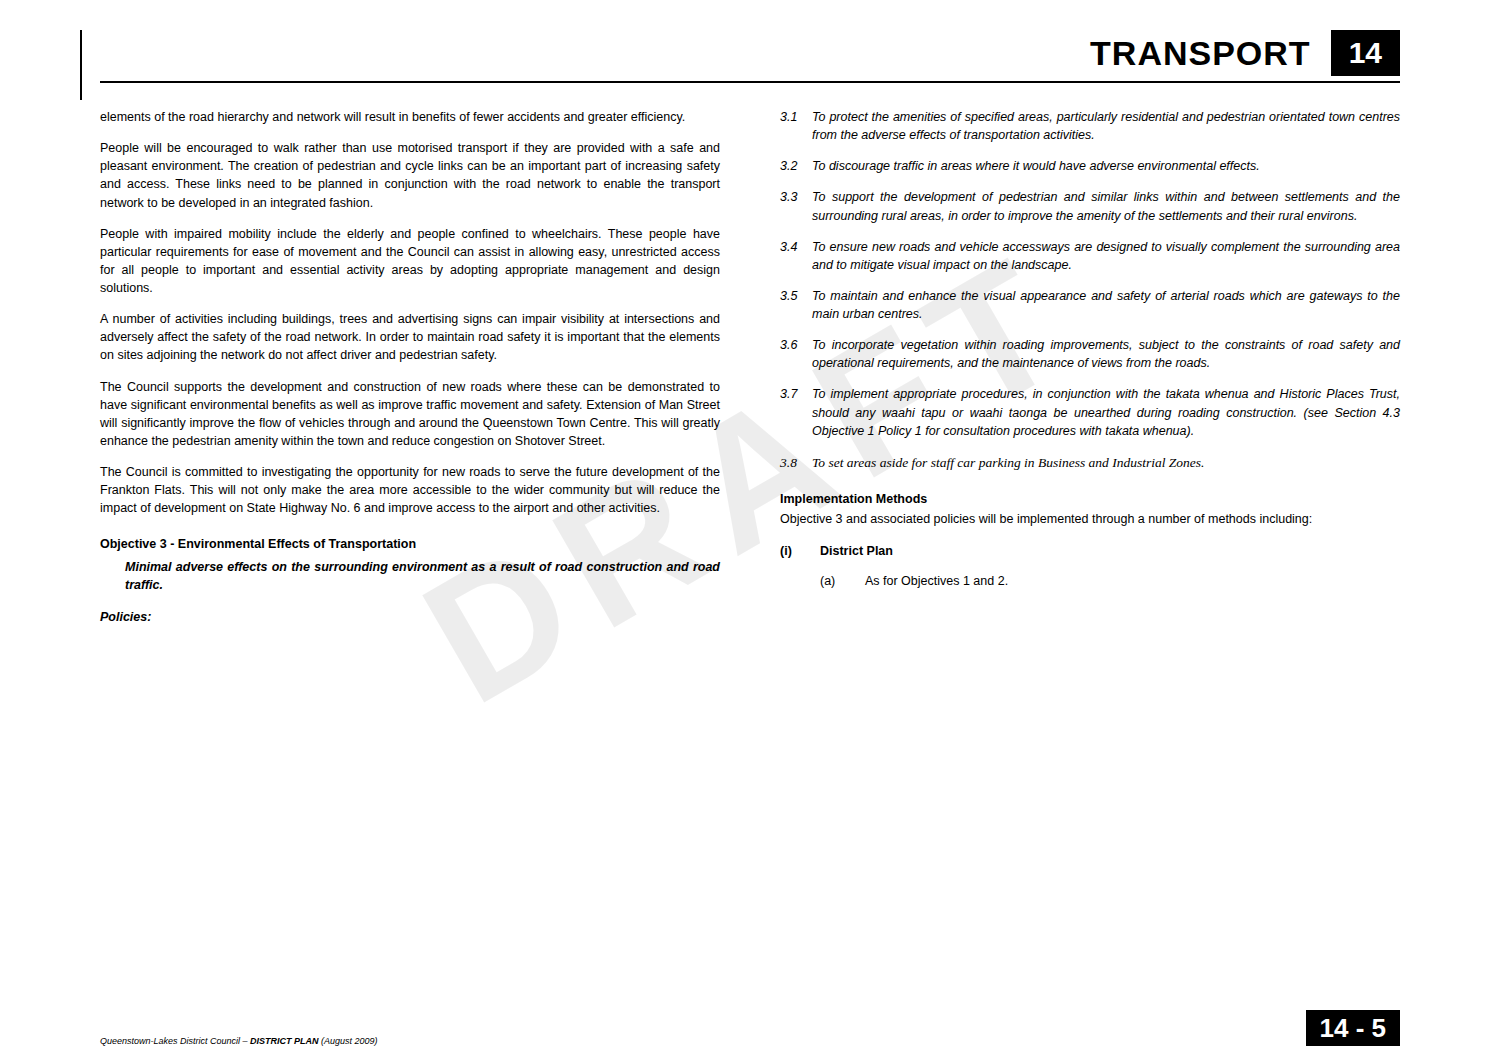DRAFT
TRANSPORT
14
elements of the road hierarchy and network will result in benefits of fewer accidents and greater efficiency.
People will be encouraged to walk rather than use motorised transport if they are provided with a safe and pleasant environment. The creation of pedestrian and cycle links can be an important part of increasing safety and access. These links need to be planned in conjunction with the road network to enable the transport network to be developed in an integrated fashion.
People with impaired mobility include the elderly and people confined to wheelchairs. These people have particular requirements for ease of movement and the Council can assist in allowing easy, unrestricted access for all people to important and essential activity areas by adopting appropriate management and design solutions.
A number of activities including buildings, trees and advertising signs can impair visibility at intersections and adversely affect the safety of the road network. In order to maintain road safety it is important that the elements on sites adjoining the network do not affect driver and pedestrian safety.
The Council supports the development and construction of new roads where these can be demonstrated to have significant environmental benefits as well as improve traffic movement and safety. Extension of Man Street will significantly improve the flow of vehicles through and around the Queenstown Town Centre. This will greatly enhance the pedestrian amenity within the town and reduce congestion on Shotover Street.
The Council is committed to investigating the opportunity for new roads to serve the future development of the Frankton Flats. This will not only make the area more accessible to the wider community but will reduce the impact of development on State Highway No. 6 and improve access to the airport and other activities.
Objective 3 - Environmental Effects of Transportation
Minimal adverse effects on the surrounding environment as a result of road construction and road traffic.
Policies:
3.1
To protect the amenities of specified areas, particularly residential and pedestrian orientated town centres from the adverse effects of transportation activities.
3.2
To discourage traffic in areas where it would have adverse environmental effects.
3.3
To support the development of pedestrian and similar links within and between settlements and the surrounding rural areas, in order to improve the amenity of the settlements and their rural environs.
3.4
To ensure new roads and vehicle accessways are designed to visually complement the surrounding area and to mitigate visual impact on the landscape.
3.5
To maintain and enhance the visual appearance and safety of arterial roads which are gateways to the main urban centres.
3.6
To incorporate vegetation within roading improvements, subject to the constraints of road safety and operational requirements, and the maintenance of views from the roads.
3.7
To implement appropriate procedures, in conjunction with the takata whenua and Historic Places Trust, should any waahi tapu or waahi taonga be unearthed during roading construction. (see Section 4.3 Objective 1 Policy 1 for consultation procedures with takata whenua).
3.8
To set areas aside for staff car parking in Business and Industrial Zones.
Implementation Methods
Objective 3 and associated policies will be implemented through a number of methods including:
(i)
District Plan
(a)
As for Objectives 1 and 2.
Queenstown-Lakes District Council – DISTRICT PLAN (August 2009)
14 - 5